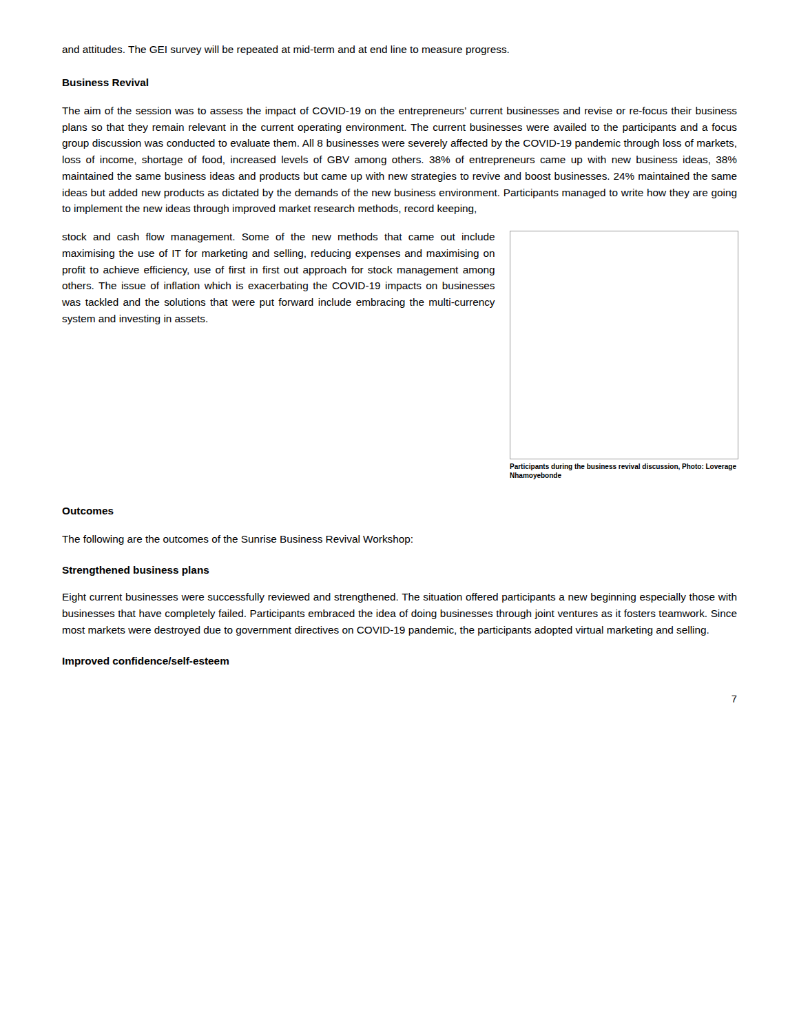and attitudes. The GEI survey will be repeated at mid-term and at end line to measure progress.
Business Revival
The aim of the session was to assess the impact of COVID-19 on the entrepreneurs’ current businesses and revise or re-focus their business plans so that they remain relevant in the current operating environment. The current businesses were availed to the participants and a focus group discussion was conducted to evaluate them. All 8 businesses were severely affected by the COVID-19 pandemic through loss of markets, loss of income, shortage of food, increased levels of GBV among others. 38% of entrepreneurs came up with new business ideas, 38% maintained the same business ideas and products but came up with new strategies to revive and boost businesses. 24% maintained the same ideas but added new products as dictated by the demands of the new business environment. Participants managed to write how they are going to implement the new ideas through improved market research methods, record keeping,
Participants during the business revival discussion, Photo: Loverage Nhamoyebonde
stock and cash flow management. Some of the new methods that came out include maximising the use of IT for marketing and selling, reducing expenses and maximising on profit to achieve efficiency, use of first in first out approach for stock management among others. The issue of inflation which is exacerbating the COVID-19 impacts on businesses was tackled and the solutions that were put forward include embracing the multi-currency system and investing in assets.
Outcomes
The following are the outcomes of the Sunrise Business Revival Workshop:
Strengthened business plans
Eight current businesses were successfully reviewed and strengthened. The situation offered participants a new beginning especially those with businesses that have completely failed. Participants embraced the idea of doing businesses through joint ventures as it fosters teamwork. Since most markets were destroyed due to government directives on COVID-19 pandemic, the participants adopted virtual marketing and selling.
Improved confidence/self-esteem
7